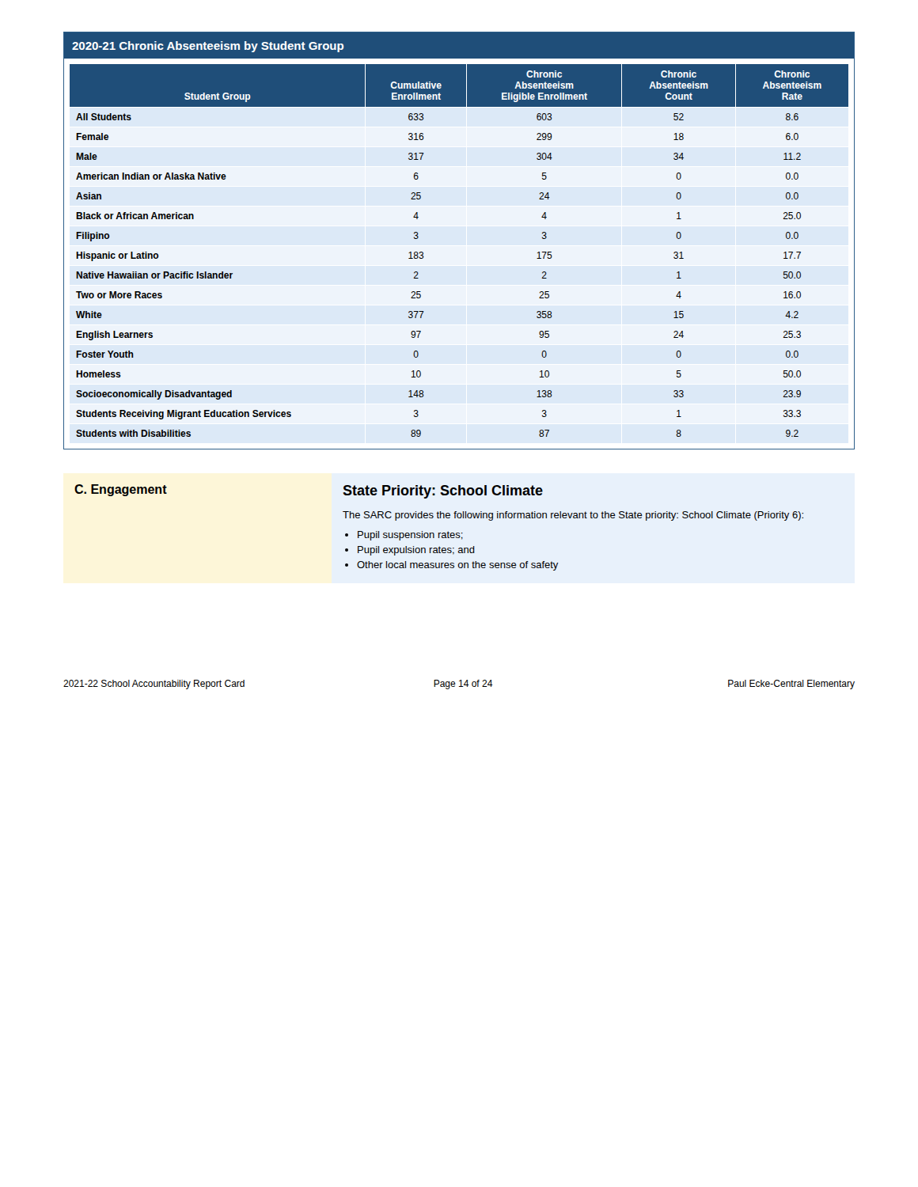2020-21 Chronic Absenteeism by Student Group
| Student Group | Cumulative Enrollment | Chronic Absenteeism Eligible Enrollment | Chronic Absenteeism Count | Chronic Absenteeism Rate |
| --- | --- | --- | --- | --- |
| All Students | 633 | 603 | 52 | 8.6 |
| Female | 316 | 299 | 18 | 6.0 |
| Male | 317 | 304 | 34 | 11.2 |
| American Indian or Alaska Native | 6 | 5 | 0 | 0.0 |
| Asian | 25 | 24 | 0 | 0.0 |
| Black or African American | 4 | 4 | 1 | 25.0 |
| Filipino | 3 | 3 | 0 | 0.0 |
| Hispanic or Latino | 183 | 175 | 31 | 17.7 |
| Native Hawaiian or Pacific Islander | 2 | 2 | 1 | 50.0 |
| Two or More Races | 25 | 25 | 4 | 16.0 |
| White | 377 | 358 | 15 | 4.2 |
| English Learners | 97 | 95 | 24 | 25.3 |
| Foster Youth | 0 | 0 | 0 | 0.0 |
| Homeless | 10 | 10 | 5 | 50.0 |
| Socioeconomically Disadvantaged | 148 | 138 | 33 | 23.9 |
| Students Receiving Migrant Education Services | 3 | 3 | 1 | 33.3 |
| Students with Disabilities | 89 | 87 | 8 | 9.2 |
C. Engagement
State Priority: School Climate
The SARC provides the following information relevant to the State priority: School Climate (Priority 6):
Pupil suspension rates;
Pupil expulsion rates; and
Other local measures on the sense of safety
2021-22 School Accountability Report Card
Page 14 of 24
Paul Ecke-Central Elementary